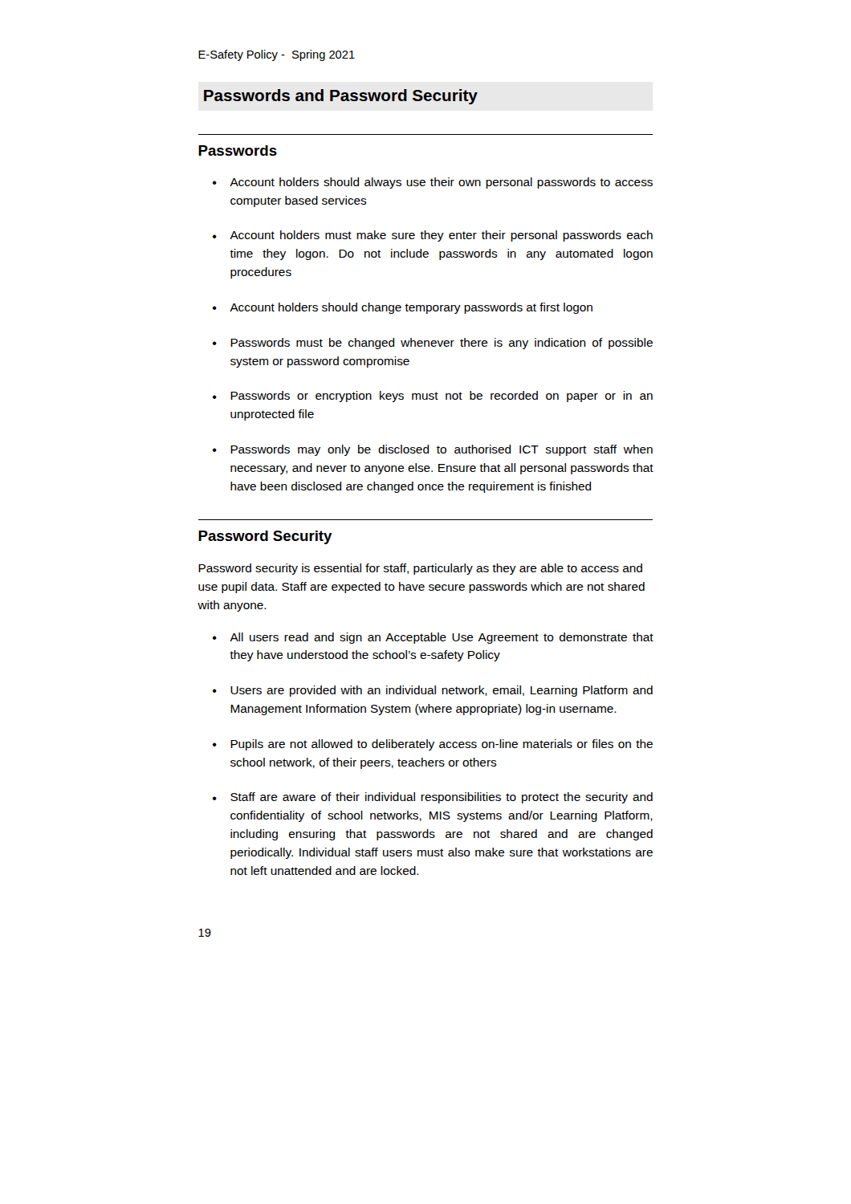E-Safety Policy - Spring 2021
Passwords and Password Security
Passwords
Account holders should always use their own personal passwords to access computer based services
Account holders must make sure they enter their personal passwords each time they logon. Do not include passwords in any automated logon procedures
Account holders should change temporary passwords at first logon
Passwords must be changed whenever there is any indication of possible system or password compromise
Passwords or encryption keys must not be recorded on paper or in an unprotected file
Passwords may only be disclosed to authorised ICT support staff when necessary, and never to anyone else. Ensure that all personal passwords that have been disclosed are changed once the requirement is finished
Password Security
Password security is essential for staff, particularly as they are able to access and use pupil data. Staff are expected to have secure passwords which are not shared with anyone.
All users read and sign an Acceptable Use Agreement to demonstrate that they have understood the school’s e-safety Policy
Users are provided with an individual network, email, Learning Platform and Management Information System (where appropriate) log-in username.
Pupils are not allowed to deliberately access on-line materials or files on the school network, of their peers, teachers or others
Staff are aware of their individual responsibilities to protect the security and confidentiality of school networks, MIS systems and/or Learning Platform, including ensuring that passwords are not shared and are changed periodically. Individual staff users must also make sure that workstations are not left unattended and are locked.
19